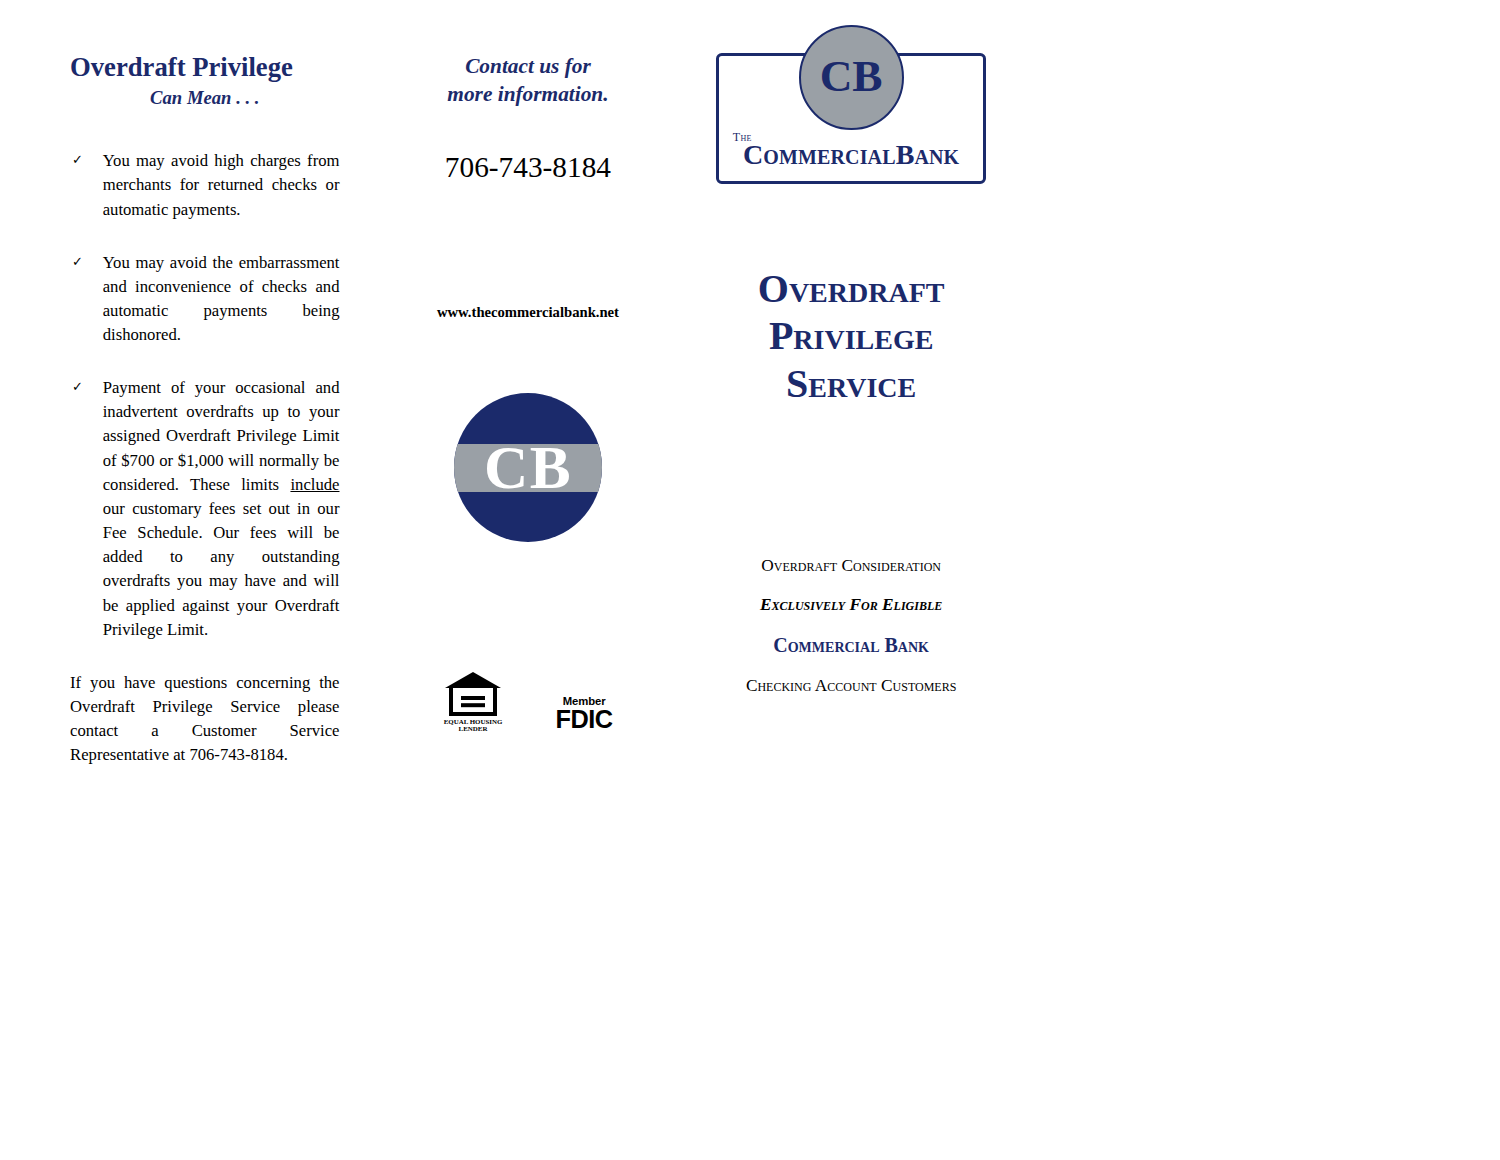Overdraft Privilege
Can Mean . . .
You may avoid high charges from merchants for returned checks or automatic payments.
You may avoid the embarrassment and inconvenience of checks and automatic payments being dishonored.
Payment of your occasional and inadvertent overdrafts up to your assigned Overdraft Privilege Limit of $700 or $1,000 will normally be considered. These limits include our customary fees set out in our Fee Schedule. Our fees will be added to any outstanding overdrafts you may have and will be applied against your Overdraft Privilege Limit.
If you have questions concerning the Overdraft Privilege Service please contact a Customer Service Representative at 706-743-8184.
Contact us for
more information.
706-743-8184
www.thecommercialbank.net
CB
EQUAL HOUSING
LENDER
Member
FDIC
CB
The
CommercialBank
Overdraft
Privilege
Service
Overdraft Consideration
Exclusively For Eligible
Commercial Bank
Checking Account Customers